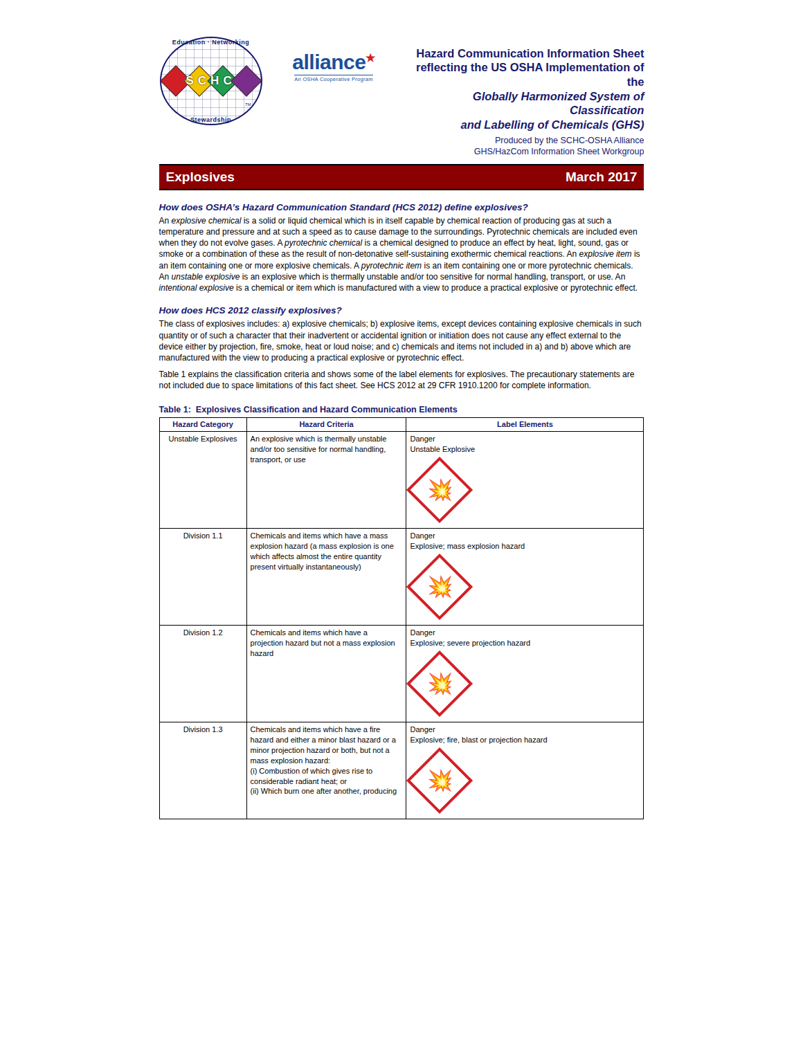Education · Networking
SCHC
TM
Stewardship
alliance★
An OSHA Cooperative Program
Hazard Communication Information Sheet
reflecting the US OSHA Implementation of the
Globally Harmonized System of Classification
and Labelling of Chemicals (GHS)
Produced by the SCHC-OSHA Alliance
GHS/HazCom Information Sheet Workgroup
Explosives March 2017
How does OSHA’s Hazard Communication Standard (HCS 2012) define explosives?
An explosive chemical is a solid or liquid chemical which is in itself capable by chemical reaction of producing gas at such a temperature and pressure and at such a speed as to cause damage to the surroundings. Pyrotechnic chemicals are included even when they do not evolve gases. A pyrotechnic chemical is a chemical designed to produce an effect by heat, light, sound, gas or smoke or a combination of these as the result of non-detonative self-sustaining exothermic chemical reactions. An explosive item is an item containing one or more explosive chemicals. A pyrotechnic item is an item containing one or more pyrotechnic chemicals. An unstable explosive is an explosive which is thermally unstable and/or too sensitive for normal handling, transport, or use. An intentional explosive is a chemical or item which is manufactured with a view to produce a practical explosive or pyrotechnic effect.
How does HCS 2012 classify explosives?
The class of explosives includes: a) explosive chemicals; b) explosive items, except devices containing explosive chemicals in such quantity or of such a character that their inadvertent or accidental ignition or initiation does not cause any effect external to the device either by projection, fire, smoke, heat or loud noise; and c) chemicals and items not included in a) and b) above which are manufactured with the view to producing a practical explosive or pyrotechnic effect.
Table 1 explains the classification criteria and shows some of the label elements for explosives. The precautionary statements are not included due to space limitations of this fact sheet. See HCS 2012 at 29 CFR 1910.1200 for complete information.
Table 1: Explosives Classification and Hazard Communication Elements
| Hazard Category | Hazard Criteria | Label Elements |
| --- | --- | --- |
| Unstable Explosives | An explosive which is thermally unstable and/or too sensitive for normal handling, transport, or use | Danger Unstable Explosive |
| Division 1.1 | Chemicals and items which have a mass explosion hazard (a mass explosion is one which affects almost the entire quantity present virtually instantaneously) | Danger Explosive; mass explosion hazard |
| Division 1.2 | Chemicals and items which have a projection hazard but not a mass explosion hazard | Danger Explosive; severe projection hazard |
| Division 1.3 | Chemicals and items which have a fire hazard and either a minor blast hazard or a minor projection hazard or both, but not a mass explosion hazard: (i) Combustion of which gives rise to considerable radiant heat; or (ii) Which burn one after another, producing | Danger Explosive; fire, blast or projection hazard |